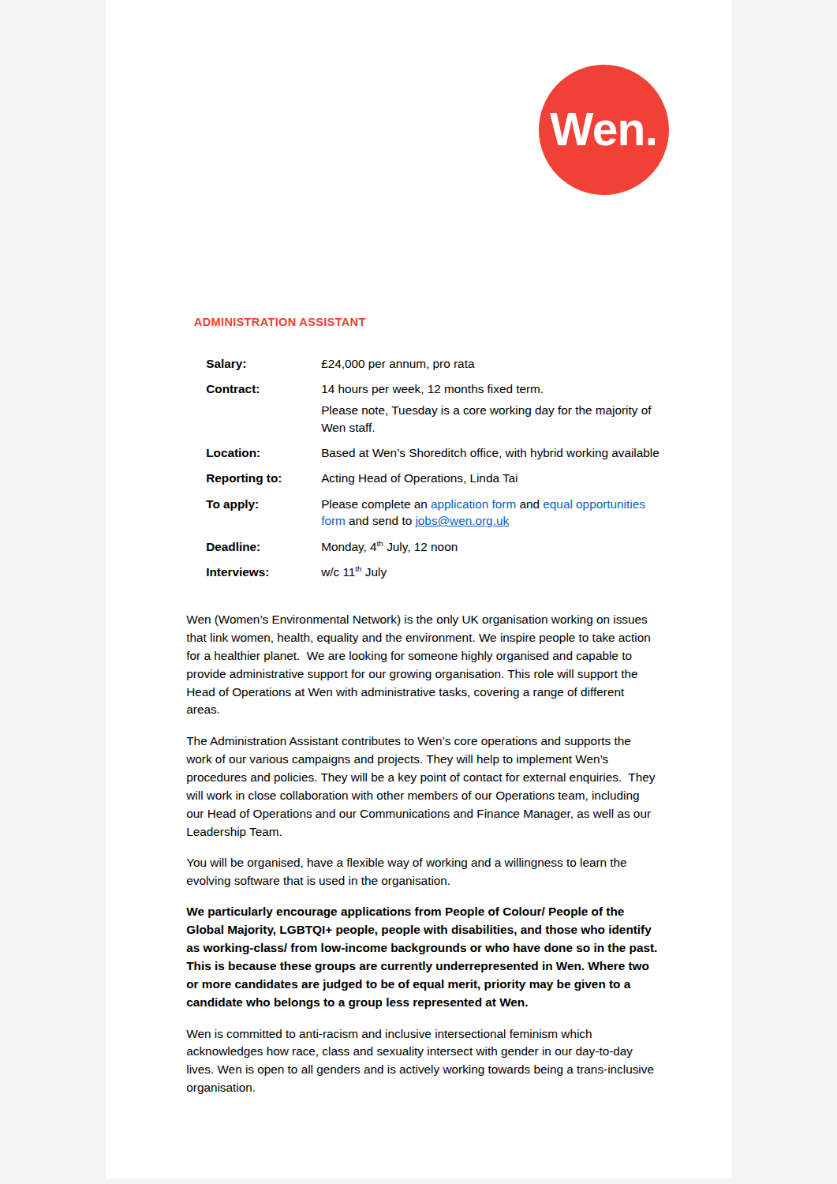Wen.
Administration Assistant
| Salary: | £24,000 per annum, pro rata |
| Contract: | 14 hours per week, 12 months fixed term. Please note, Tuesday is a core working day for the majority of Wen staff. |
| Location: | Based at Wen’s Shoreditch office, with hybrid working available |
| Reporting to: | Acting Head of Operations, Linda Tai |
| To apply: | Please complete an application form and equal opportunities form and send to jobs@wen.org.uk |
| Deadline: | Monday, 4 th July, 12 noon |
| Interviews: | w/c 11 th July |
Wen (Women’s Environmental Network) is the only UK organisation working on issues that link women, health, equality and the environment. We inspire people to take action for a healthier planet. We are looking for someone highly organised and capable to provide administrative support for our growing organisation. This role will support the Head of Operations at Wen with administrative tasks, covering a range of different areas.
The Administration Assistant contributes to Wen’s core operations and supports the work of our various campaigns and projects. They will help to implement Wen’s procedures and policies. They will be a key point of contact for external enquiries. They will work in close collaboration with other members of our Operations team, including our Head of Operations and our Communications and Finance Manager, as well as our Leadership Team.
You will be organised, have a flexible way of working and a willingness to learn the evolving software that is used in the organisation.
We particularly encourage applications from People of Colour/ People of the Global Majority, LGBTQI+ people, people with disabilities, and those who identify as working-class/ from low-income backgrounds or who have done so in the past. This is because these groups are currently underrepresented in Wen. Where two or more candidates are judged to be of equal merit, priority may be given to a candidate who belongs to a group less represented at Wen.
Wen is committed to anti-racism and inclusive intersectional feminism which acknowledges how race, class and sexuality intersect with gender in our day-to-day lives. Wen is open to all genders and is actively working towards being a trans-inclusive organisation.